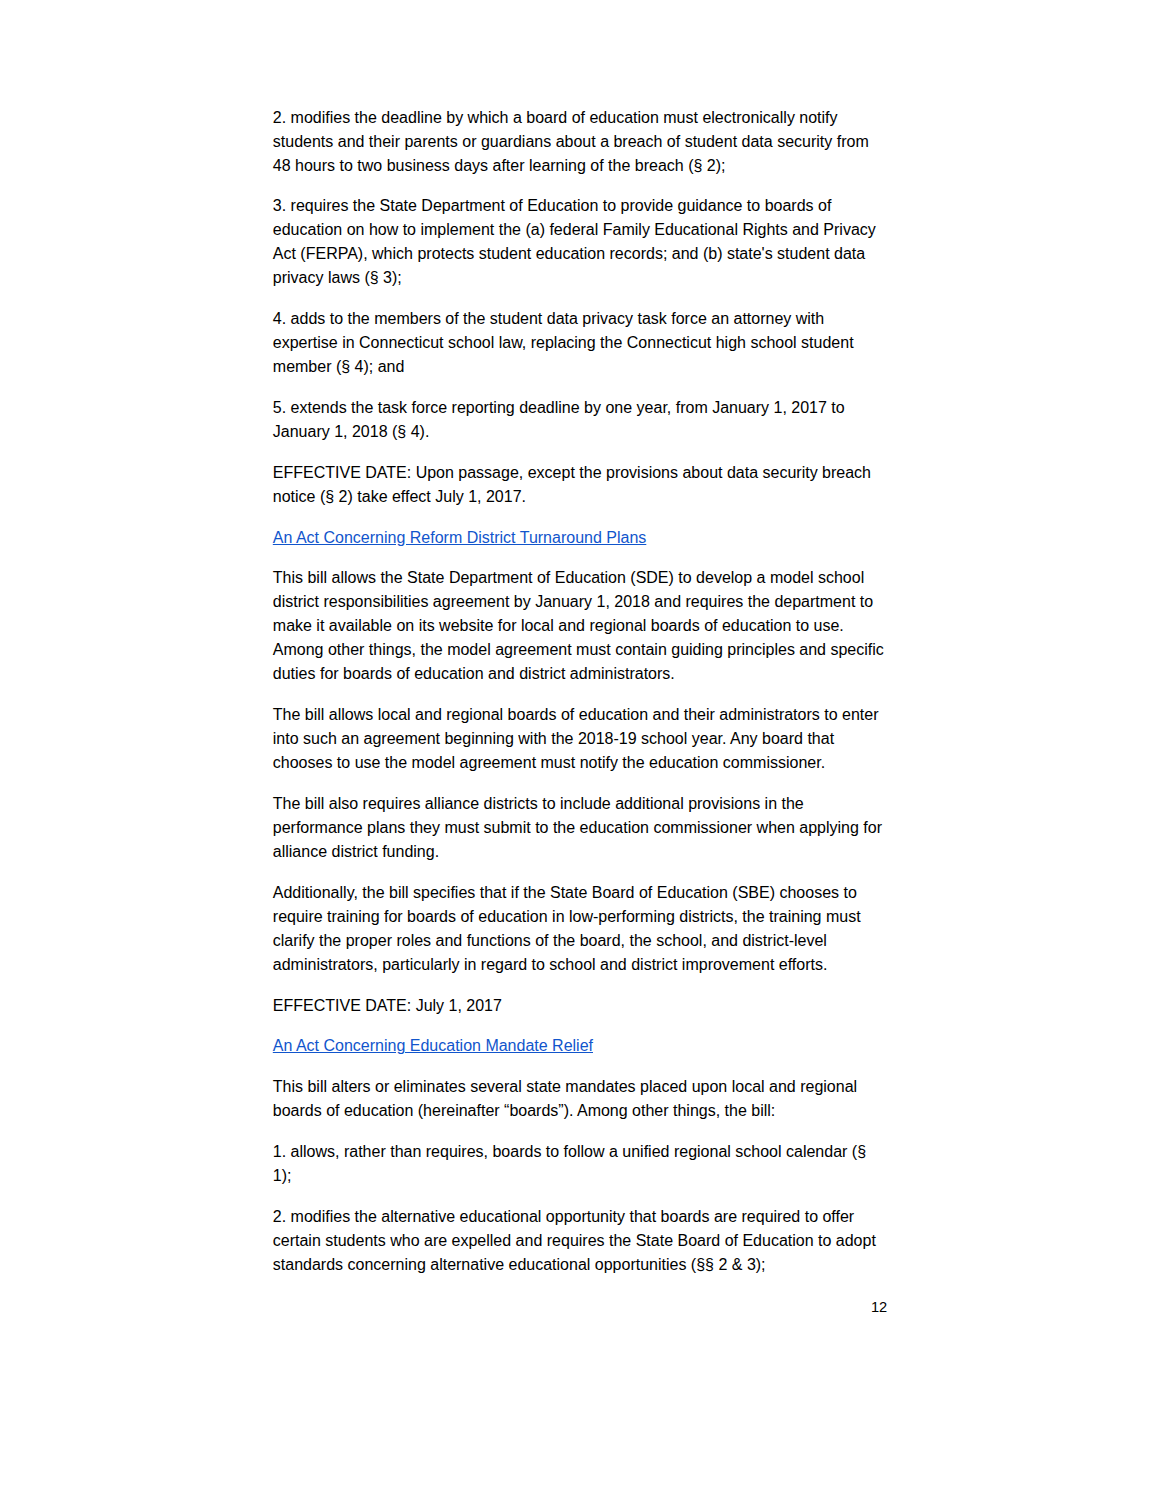2. modifies the deadline by which a board of education must electronically notify students and their parents or guardians about a breach of student data security from 48 hours to two business days after learning of the breach (§ 2);
3. requires the State Department of Education to provide guidance to boards of education on how to implement the (a) federal Family Educational Rights and Privacy Act (FERPA), which protects student education records; and (b) state's student data privacy laws (§ 3);
4. adds to the members of the student data privacy task force an attorney with expertise in Connecticut school law, replacing the Connecticut high school student member (§ 4); and
5. extends the task force reporting deadline by one year, from January 1, 2017 to January 1, 2018 (§ 4).
EFFECTIVE DATE: Upon passage, except the provisions about data security breach notice (§ 2) take effect July 1, 2017.
An Act Concerning Reform District Turnaround Plans
This bill allows the State Department of Education (SDE) to develop a model school district responsibilities agreement by January 1, 2018 and requires the department to make it available on its website for local and regional boards of education to use. Among other things, the model agreement must contain guiding principles and specific duties for boards of education and district administrators.
The bill allows local and regional boards of education and their administrators to enter into such an agreement beginning with the 2018-19 school year. Any board that chooses to use the model agreement must notify the education commissioner.
The bill also requires alliance districts to include additional provisions in the performance plans they must submit to the education commissioner when applying for alliance district funding.
Additionally, the bill specifies that if the State Board of Education (SBE) chooses to require training for boards of education in low-performing districts, the training must clarify the proper roles and functions of the board, the school, and district-level administrators, particularly in regard to school and district improvement efforts.
EFFECTIVE DATE: July 1, 2017
An Act Concerning Education Mandate Relief
This bill alters or eliminates several state mandates placed upon local and regional boards of education (hereinafter “boards”). Among other things, the bill:
1. allows, rather than requires, boards to follow a unified regional school calendar (§ 1);
2. modifies the alternative educational opportunity that boards are required to offer certain students who are expelled and requires the State Board of Education to adopt standards concerning alternative educational opportunities (§§ 2 & 3);
12